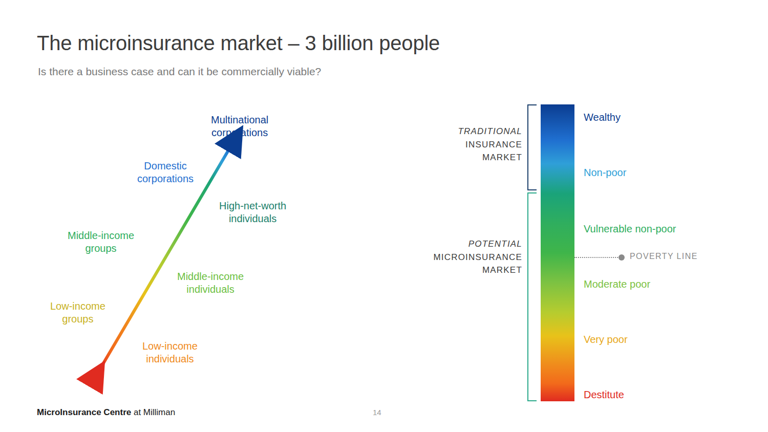The microinsurance market – 3 billion people
Is there a business case and can it be commercially viable?
Multinational
corporations
Domestic
corporations
High-net-worth
individuals
Middle-income
groups
Middle-income
individuals
Low-income
groups
Low-income
individuals
TRADITIONAL
INSURANCE
MARKET
POTENTIAL
MICROINSURANCE
MARKET
Wealthy
Non-poor
Vulnerable non-poor
Moderate poor
Very poor
Destitute
POVERTY LINE
MicroInsurance Centre at Milliman
14